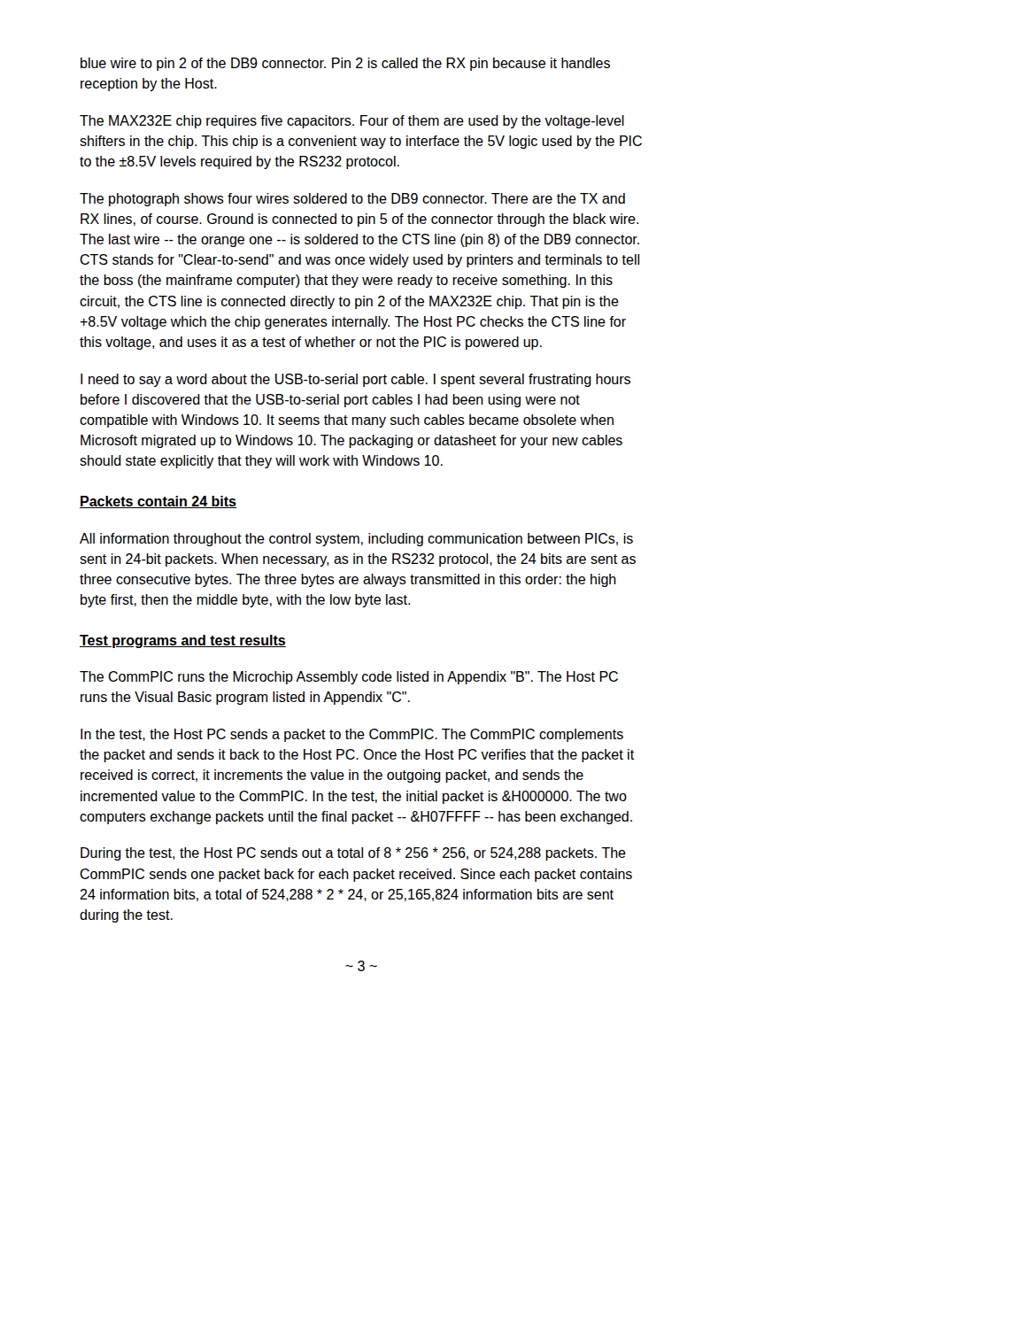blue wire to pin 2 of the DB9 connector. Pin 2 is called the RX pin because it handles reception by the Host.
The MAX232E chip requires five capacitors. Four of them are used by the voltage-level shifters in the chip. This chip is a convenient way to interface the 5V logic used by the PIC to the ±8.5V levels required by the RS232 protocol.
The photograph shows four wires soldered to the DB9 connector. There are the TX and RX lines, of course. Ground is connected to pin 5 of the connector through the black wire. The last wire -- the orange one -- is soldered to the CTS line (pin 8) of the DB9 connector. CTS stands for "Clear-to-send" and was once widely used by printers and terminals to tell the boss (the mainframe computer) that they were ready to receive something. In this circuit, the CTS line is connected directly to pin 2 of the MAX232E chip. That pin is the +8.5V voltage which the chip generates internally. The Host PC checks the CTS line for this voltage, and uses it as a test of whether or not the PIC is powered up.
I need to say a word about the USB-to-serial port cable. I spent several frustrating hours before I discovered that the USB-to-serial port cables I had been using were not compatible with Windows 10. It seems that many such cables became obsolete when Microsoft migrated up to Windows 10. The packaging or datasheet for your new cables should state explicitly that they will work with Windows 10.
Packets contain 24 bits
All information throughout the control system, including communication between PICs, is sent in 24-bit packets. When necessary, as in the RS232 protocol, the 24 bits are sent as three consecutive bytes. The three bytes are always transmitted in this order: the high byte first, then the middle byte, with the low byte last.
Test programs and test results
The CommPIC runs the Microchip Assembly code listed in Appendix "B". The Host PC runs the Visual Basic program listed in Appendix "C".
In the test, the Host PC sends a packet to the CommPIC. The CommPIC complements the packet and sends it back to the Host PC. Once the Host PC verifies that the packet it received is correct, it increments the value in the outgoing packet, and sends the incremented value to the CommPIC. In the test, the initial packet is &H000000. The two computers exchange packets until the final packet -- &H07FFFF -- has been exchanged.
During the test, the Host PC sends out a total of 8 * 256 * 256, or 524,288 packets. The CommPIC sends one packet back for each packet received. Since each packet contains 24 information bits, a total of 524,288 * 2 * 24, or 25,165,824 information bits are sent during the test.
~ 3 ~